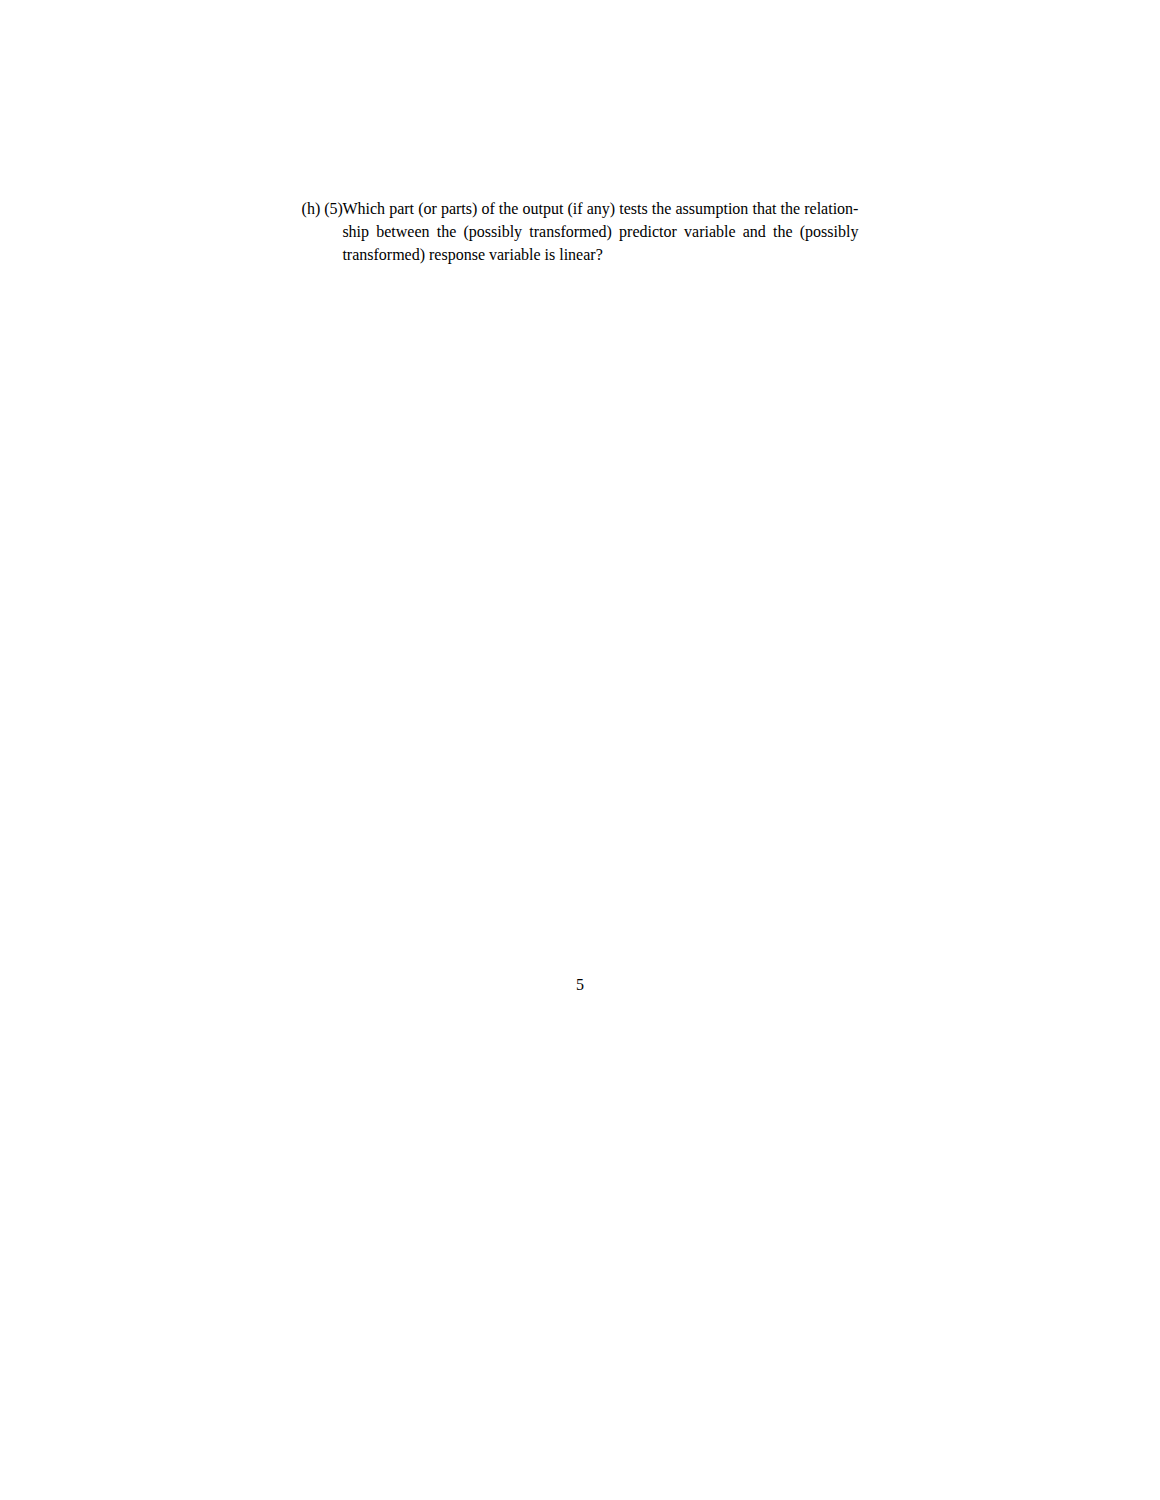(h) (5) Which part (or parts) of the output (if any) tests the assumption that the relationship between the (possibly transformed) predictor variable and the (possibly transformed) response variable is linear?
5